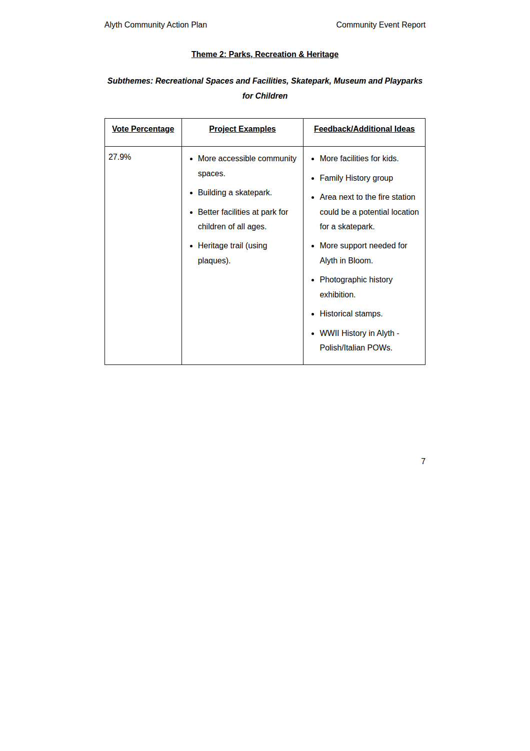Alyth Community Action Plan Community Event Report
Theme 2: Parks, Recreation & Heritage
Subthemes: Recreational Spaces and Facilities, Skatepark, Museum and Playparks for Children
| Vote Percentage | Project Examples | Feedback/Additional Ideas |
| --- | --- | --- |
| 27.9% | More accessible community spaces. Building a skatepark. Better facilities at park for children of all ages. Heritage trail (using plaques). | More facilities for kids. Family History group Area next to the fire station could be a potential location for a skatepark. More support needed for Alyth in Bloom. Photographic history exhibition. Historical stamps. WWII History in Alyth - Polish/Italian POWs. |
7